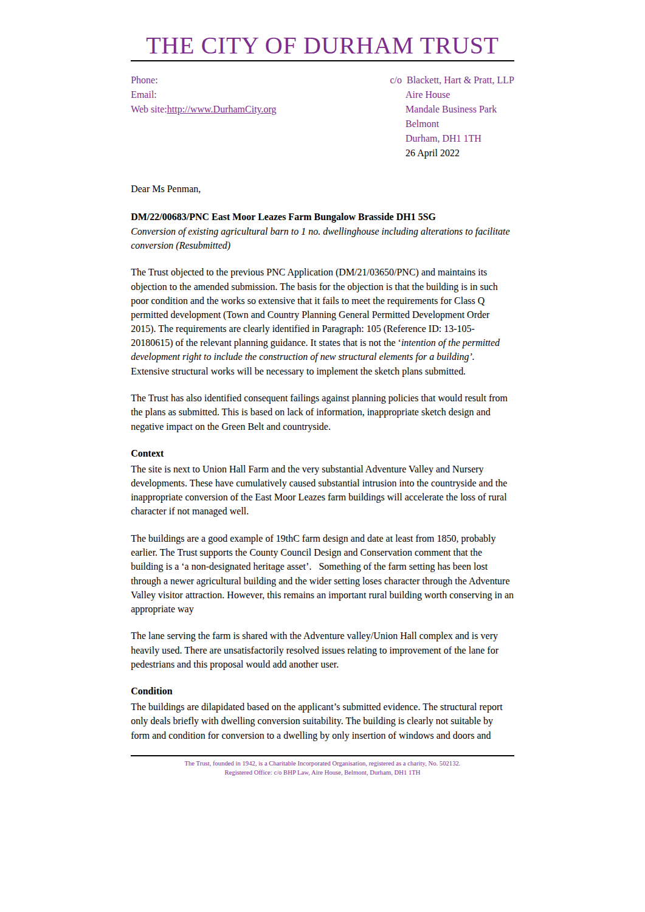THE CITY OF DURHAM TRUST
Phone:
Email:
Web site: http://www.DurhamCity.org
c/o Blackett, Hart & Pratt, LLP
Aire House
Mandale Business Park
Belmont
Durham, DH1 1TH
26 April 2022
Dear Ms Penman,
DM/22/00683/PNC East Moor Leazes Farm Bungalow Brasside DH1 5SG
Conversion of existing agricultural barn to 1 no. dwellinghouse including alterations to facilitate conversion (Resubmitted)
The Trust objected to the previous PNC Application (DM/21/03650/PNC) and maintains its objection to the amended submission. The basis for the objection is that the building is in such poor condition and the works so extensive that it fails to meet the requirements for Class Q permitted development (Town and Country Planning General Permitted Development Order 2015). The requirements are clearly identified in Paragraph: 105 (Reference ID: 13-105-20180615) of the relevant planning guidance. It states that is not the ‘intention of the permitted development right to include the construction of new structural elements for a building’. Extensive structural works will be necessary to implement the sketch plans submitted.
The Trust has also identified consequent failings against planning policies that would result from the plans as submitted. This is based on lack of information, inappropriate sketch design and negative impact on the Green Belt and countryside.
Context
The site is next to Union Hall Farm and the very substantial Adventure Valley and Nursery developments. These have cumulatively caused substantial intrusion into the countryside and the inappropriate conversion of the East Moor Leazes farm buildings will accelerate the loss of rural character if not managed well.
The buildings are a good example of 19thC farm design and date at least from 1850, probably earlier. The Trust supports the County Council Design and Conservation comment that the building is a ‘a non-designated heritage asset’. Something of the farm setting has been lost through a newer agricultural building and the wider setting loses character through the Adventure Valley visitor attraction. However, this remains an important rural building worth conserving in an appropriate way
The lane serving the farm is shared with the Adventure valley/Union Hall complex and is very heavily used. There are unsatisfactorily resolved issues relating to improvement of the lane for pedestrians and this proposal would add another user.
Condition
The buildings are dilapidated based on the applicant’s submitted evidence. The structural report only deals briefly with dwelling conversion suitability. The building is clearly not suitable by form and condition for conversion to a dwelling by only insertion of windows and doors and
The Trust, founded in 1942, is a Charitable Incorporated Organisation, registered as a charity, No. 502132.
Registered Office: c/o BHP Law, Aire House, Belmont, Durham, DH1 1TH